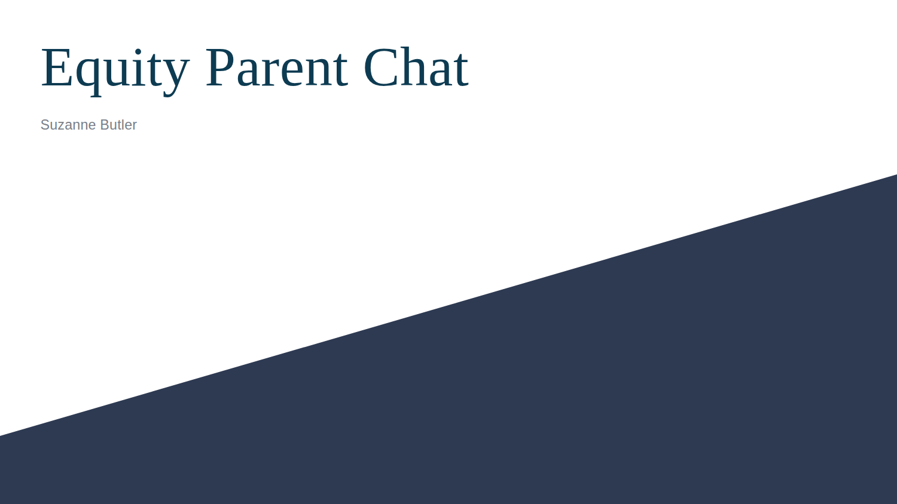Equity Parent Chat
Suzanne Butler